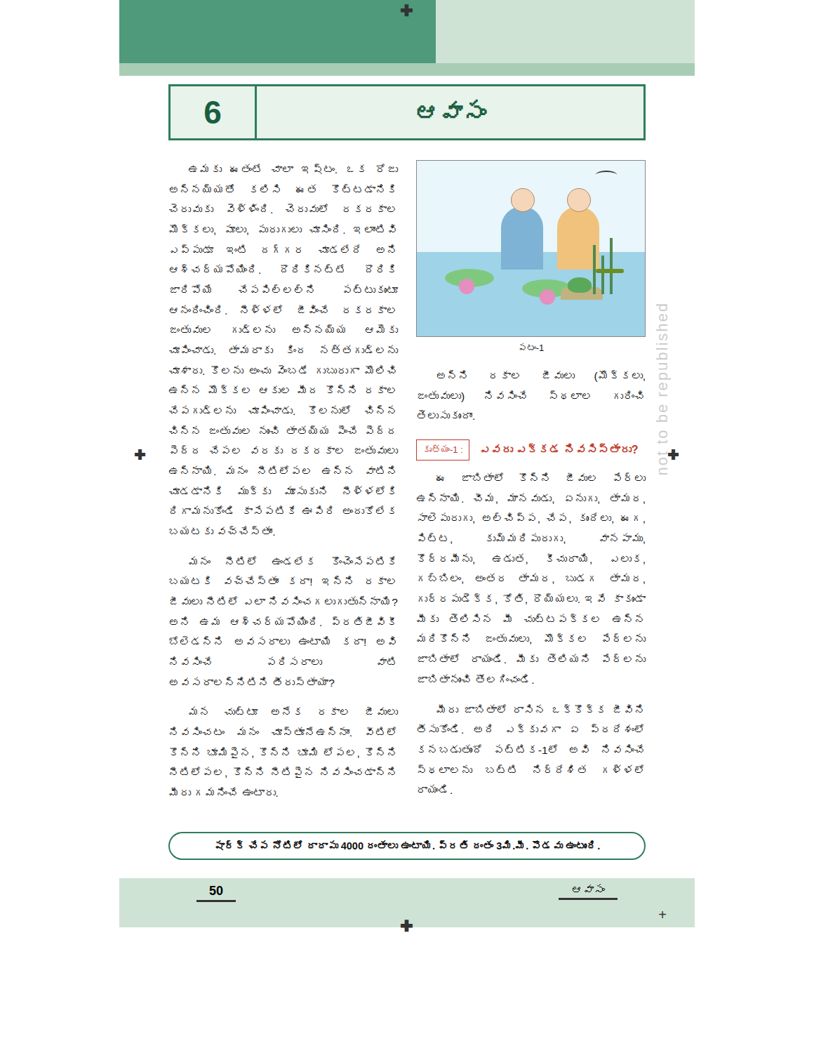✚
✚
✚
6
ఆవాసం
ఉమకు ఈతంటే చాలా ఇష్టం. ఒక రోజు అన్నయ్యతో కలిసి ఈత కొట్టడానికి చెరువుకు వెళ్ళింది. చెరువులో రకరకాల మొక్కలు, పూలు, పురుగులు చూసింది. ఇలాంటివి ఎప్పుడూ ఇంటి దగ్గర చూడలేదే అని ఆశ్చర్యపోయింది. దొరికినట్టే దొరికి జారిపోయే చేపపిల్లల్ని పట్టుకుంటూ ఆనందించింది. నీళ్ళలో జీవించే రకరకాల జంతువుల గుడ్లను అన్నయ్య ఆమెకు చూపించాడు. తామరాకు కింద నత్తగుడ్లను చూశారు. కొలను అంచు వెంబడే గుబురుగా మొలిచి ఉన్న మొక్కల ఆకుల మీద కొన్ని రకాల చేపగుడ్లను చూపించాడు. కొలనులో చిన్న చిన్న జంతువుల నుంచి తాతయ్య పెంచే పెద్ద పెద్ద చేపల వరకు రకరకాల జంతువులు ఉన్నాయి. మనం నీటిలోపల ఉన్న వాటిని చూడడానికి ముక్కు మూసుకుని నీళ్ళలోకి దిగామనుకోండి కాసేపటికే ఊపిరి అందుకోలేక బయటకు వచ్చేస్తాం.
మనం నీటిలో ఉండలేక కొంచెంసేపటికే బయటకి వచ్చేస్తాం కదా! ఇన్ని రకాల జీవులు నీటిలో ఎలా నివసించగలుగుతున్నాయి? అని ఉమ ఆశ్చర్యపోయింది. ప్రతిజీవికీ బోలెడన్ని అవసరాలు ఉంటాయి కదా! అవి నివసించే పరిసరాలు వాటి అవసరాలన్నిటిని తీరుస్తాయా?
మన చుట్టూ అనేక రకాల జీవులు నివసించటం మనం చూస్తూనేఉన్నాం. వీటిలో కొన్ని భూమిపైన, కొన్ని భూమి లోపల, కొన్ని నీటిలోపల, కొన్ని నీటిపైన నివసించడాన్ని మీరు గమనించే ఉంటారు.
పటం-1
అన్ని రకాల జీవులు (మొక్కలు, జంతువులు) నివసించే స్థలాల గురించి తెలుసుకుందాం.
కృత్యం-1 : ఎవరు ఎక్కడ నివసిస్తారు?
ఈ జాబితాలో కొన్ని జీవుల పేర్లు ఉన్నాయి. చీమ, మానవుడు, ఏనుగు, తామర, సాలెపురుగు, అల్చిప్ప, చేప, కుందేలు, ఈగ, పిట్ట, కుమ్మరిపురుగు, వానపాము, కొర్రమీను, ఉడుత, కీచురాయి, ఎలుక, గబ్బిలం, అంతర తామర, బుడగ తామర, గుర్రపుడెక్క, కోతి, రొయ్యలు. ఇవే కాకుండా మీకు తెలిసిన మీ చుట్టపక్కల ఉన్న మరికొన్ని జంతువులు, మొక్కల పేర్లను జాబితాలో రాయండి. మీకు తెలియని పేర్లను జాబితానుంచి తొలగించండి.
మీరు జాబితాలో రాసిన ఒక్కొక్క జీవిని తీసుకోండి. అది ఎక్కువగా ఏ ప్రదేశంలో కనబడుతుందో పట్టిక-1లో అవి నివసించే స్థలాలను బట్టి నిర్దేశిత గళ్ళలో రాయండి.
షార్క్ చేప నోటిలో దాదాపు 4000 దంతాలు ఉంటాయి. ప్రతి దంతం 3మి.మీ. పొడవు ఉంటుంది.
50
ఆవాసం
✚
+
not to be republished